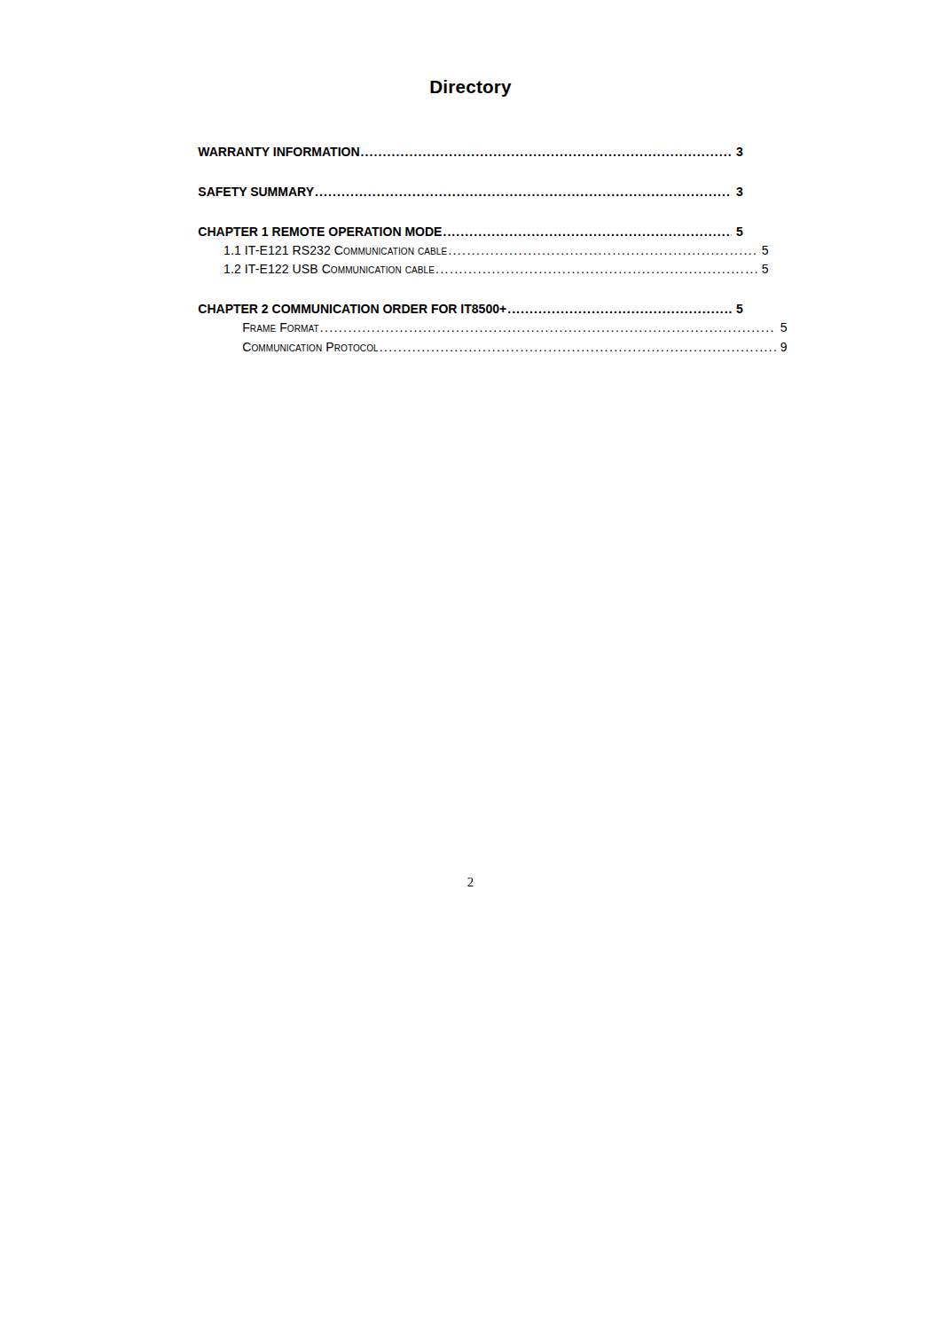Directory
Warranty information .................................................................................................................. 3
Safety summary ............................................................................................................. 3
Chapter 1 Remote Operation Mode .......................................................................................... 5
1.1 IT-E121 RS232 Communication cable ......................................................................... 5
1.2 IT-E122 USB Communication cable ............................................................................ 5
Chapter 2 Communication order for IT8500+ ....................................................................... 5
Frame Format ................................................................................................................. 5
Communication Protocol ................................................................................................. 9
2